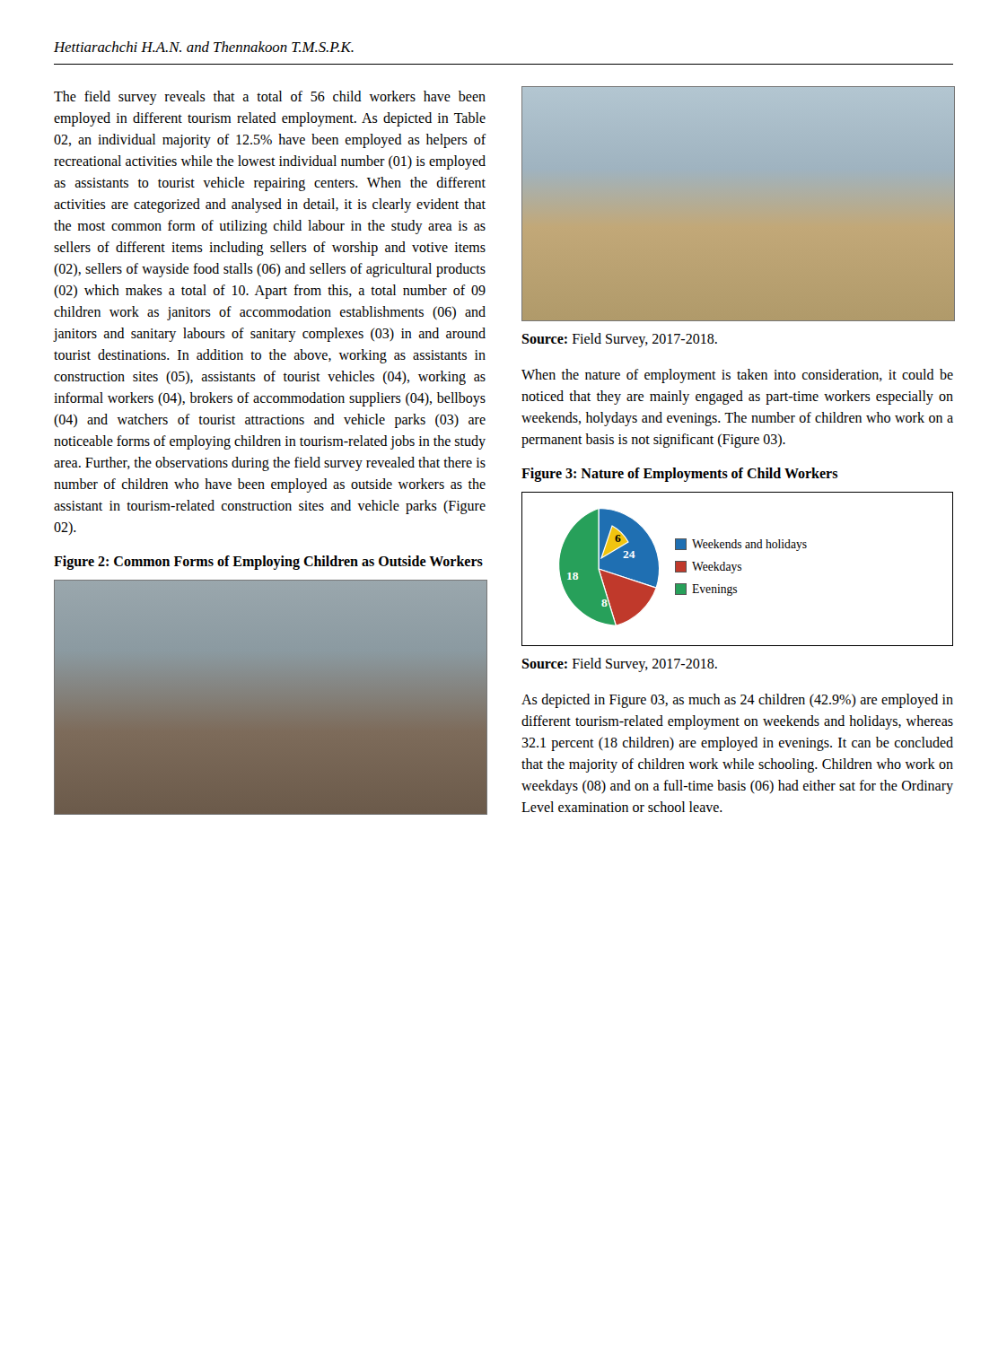Hettiarachchi H.A.N. and Thennakoon T.M.S.P.K.
The field survey reveals that a total of 56 child workers have been employed in different tourism related employment. As depicted in Table 02, an individual majority of 12.5% have been employed as helpers of recreational activities while the lowest individual number (01) is employed as assistants to tourist vehicle repairing centers. When the different activities are categorized and analysed in detail, it is clearly evident that the most common form of utilizing child labour in the study area is as sellers of different items including sellers of worship and votive items (02), sellers of wayside food stalls (06) and sellers of agricultural products (02) which makes a total of 10. Apart from this, a total number of 09 children work as janitors of accommodation establishments (06) and janitors and sanitary labours of sanitary complexes (03) in and around tourist destinations. In addition to the above, working as assistants in construction sites (05), assistants of tourist vehicles (04), working as informal workers (04), brokers of accommodation suppliers (04), bellboys (04) and watchers of tourist attractions and vehicle parks (03) are noticeable forms of employing children in tourism-related jobs in the study area. Further, the observations during the field survey revealed that there is number of children who have been employed as outside workers as the assistant in tourism-related construction sites and vehicle parks (Figure 02).
Figure 2: Common Forms of Employing Children as Outside Workers
Source: Field Survey, 2017-2018.
When the nature of employment is taken into consideration, it could be noticed that they are mainly engaged as part-time workers especially on weekends, holydays and evenings. The number of children who work on a permanent basis is not significant (Figure 03).
Figure 3: Nature of Employments of Child Workers
6 24 8 18
Weekends and holidays
Weekdays
Evenings
Source: Field Survey, 2017-2018.
As depicted in Figure 03, as much as 24 children (42.9%) are employed in different tourism-related employment on weekends and holidays, whereas 32.1 percent (18 children) are employed in evenings. It can be concluded that the majority of children work while schooling. Children who work on weekdays (08) and on a full-time basis (06) had either sat for the Ordinary Level examination or school leave.